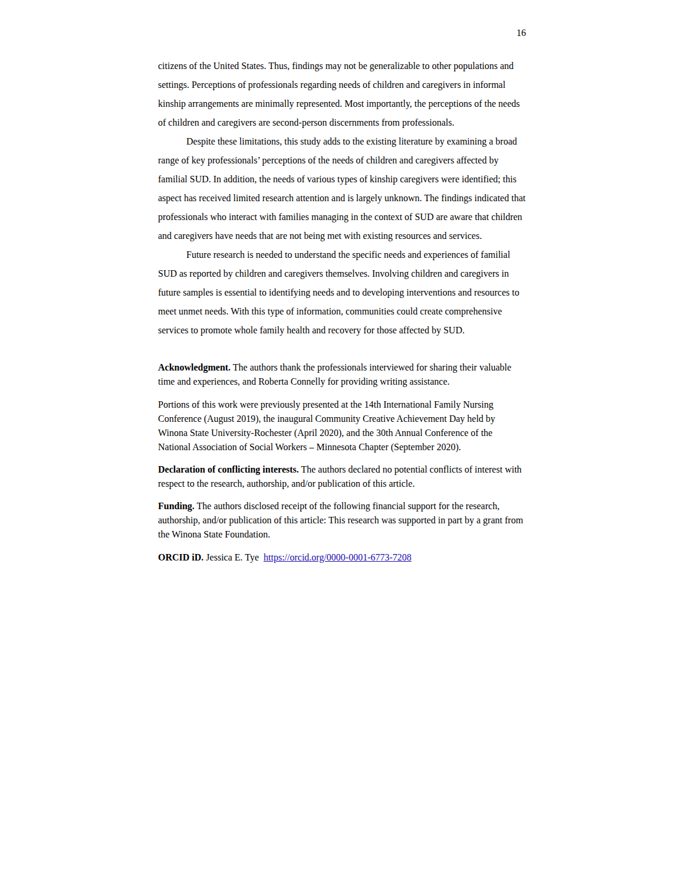16
citizens of the United States. Thus, findings may not be generalizable to other populations and settings. Perceptions of professionals regarding needs of children and caregivers in informal kinship arrangements are minimally represented. Most importantly, the perceptions of the needs of children and caregivers are second-person discernments from professionals.
Despite these limitations, this study adds to the existing literature by examining a broad range of key professionals’ perceptions of the needs of children and caregivers affected by familial SUD. In addition, the needs of various types of kinship caregivers were identified; this aspect has received limited research attention and is largely unknown. The findings indicated that professionals who interact with families managing in the context of SUD are aware that children and caregivers have needs that are not being met with existing resources and services.
Future research is needed to understand the specific needs and experiences of familial SUD as reported by children and caregivers themselves. Involving children and caregivers in future samples is essential to identifying needs and to developing interventions and resources to meet unmet needs. With this type of information, communities could create comprehensive services to promote whole family health and recovery for those affected by SUD.
Acknowledgment. The authors thank the professionals interviewed for sharing their valuable time and experiences, and Roberta Connelly for providing writing assistance.
Portions of this work were previously presented at the 14th International Family Nursing Conference (August 2019), the inaugural Community Creative Achievement Day held by Winona State University-Rochester (April 2020), and the 30th Annual Conference of the National Association of Social Workers – Minnesota Chapter (September 2020).
Declaration of conflicting interests. The authors declared no potential conflicts of interest with respect to the research, authorship, and/or publication of this article.
Funding. The authors disclosed receipt of the following financial support for the research, authorship, and/or publication of this article: This research was supported in part by a grant from the Winona State Foundation.
ORCID iD. Jessica E. Tye https://orcid.org/0000-0001-6773-7208